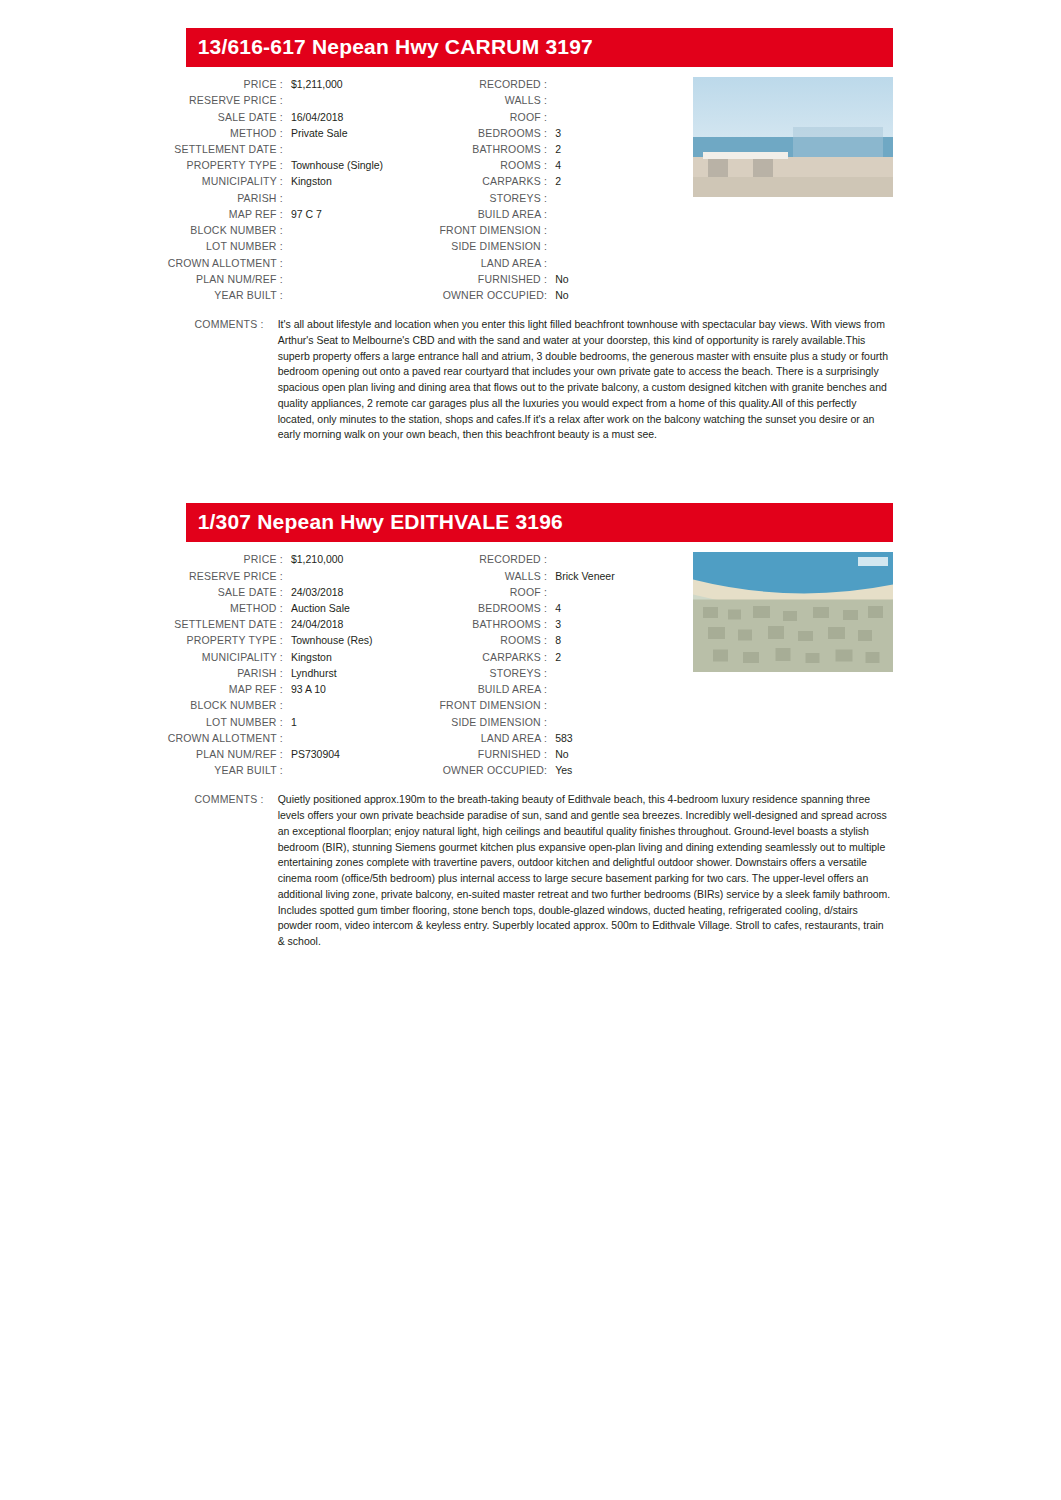13/616-617 Nepean Hwy CARRUM 3197
PRICE :
$1,211,000
RESERVE PRICE :
SALE DATE :
16/04/2018
METHOD :
Private Sale
SETTLEMENT DATE :
PROPERTY TYPE :
Townhouse (Single)
MUNICIPALITY :
Kingston
PARISH :
MAP REF :
97 C 7
BLOCK NUMBER :
LOT NUMBER :
CROWN ALLOTMENT :
PLAN NUM/REF :
YEAR BUILT :
RECORDED :
WALLS :
ROOF :
BEDROOMS :
3
BATHROOMS :
2
ROOMS :
4
CARPARKS :
2
STOREYS :
BUILD AREA :
FRONT DIMENSION :
SIDE DIMENSION :
LAND AREA :
FURNISHED :
No
OWNER OCCUPIED:
No
COMMENTS :
It's all about lifestyle and location when you enter this light filled beachfront townhouse with spectacular bay views. With views from Arthur's Seat to Melbourne's CBD and with the sand and water at your doorstep, this kind of opportunity is rarely available.This superb property offers a large entrance hall and atrium, 3 double bedrooms, the generous master with ensuite plus a study or fourth bedroom opening out onto a paved rear courtyard that includes your own private gate to access the beach. There is a surprisingly spacious open plan living and dining area that flows out to the private balcony, a custom designed kitchen with granite benches and quality appliances, 2 remote car garages plus all the luxuries you would expect from a home of this quality.All of this perfectly located, only minutes to the station, shops and cafes.If it's a relax after work on the balcony watching the sunset you desire or an early morning walk on your own beach, then this beachfront beauty is a must see.
1/307 Nepean Hwy EDITHVALE 3196
PRICE :
$1,210,000
RESERVE PRICE :
SALE DATE :
24/03/2018
METHOD :
Auction Sale
SETTLEMENT DATE :
24/04/2018
PROPERTY TYPE :
Townhouse (Res)
MUNICIPALITY :
Kingston
PARISH :
Lyndhurst
MAP REF :
93 A 10
BLOCK NUMBER :
LOT NUMBER :
1
CROWN ALLOTMENT :
PLAN NUM/REF :
PS730904
YEAR BUILT :
RECORDED :
WALLS :
Brick Veneer
ROOF :
BEDROOMS :
4
BATHROOMS :
3
ROOMS :
8
CARPARKS :
2
STOREYS :
BUILD AREA :
FRONT DIMENSION :
SIDE DIMENSION :
LAND AREA :
583
FURNISHED :
No
OWNER OCCUPIED:
Yes
COMMENTS :
Quietly positioned approx.190m to the breath-taking beauty of Edithvale beach, this 4-bedroom luxury residence spanning three levels offers your own private beachside paradise of sun, sand and gentle sea breezes. Incredibly well-designed and spread across an exceptional floorplan; enjoy natural light, high ceilings and beautiful quality finishes throughout. Ground-level boasts a stylish bedroom (BIR), stunning Siemens gourmet kitchen plus expansive open-plan living and dining extending seamlessly out to multiple entertaining zones complete with travertine pavers, outdoor kitchen and delightful outdoor shower. Downstairs offers a versatile cinema room (office/5th bedroom) plus internal access to large secure basement parking for two cars. The upper-level offers an additional living zone, private balcony, en-suited master retreat and two further bedrooms (BIRs) service by a sleek family bathroom. Includes spotted gum timber flooring, stone bench tops, double-glazed windows, ducted heating, refrigerated cooling, d/stairs powder room, video intercom & keyless entry. Superbly located approx. 500m to Edithvale Village. Stroll to cafes, restaurants, train & school.